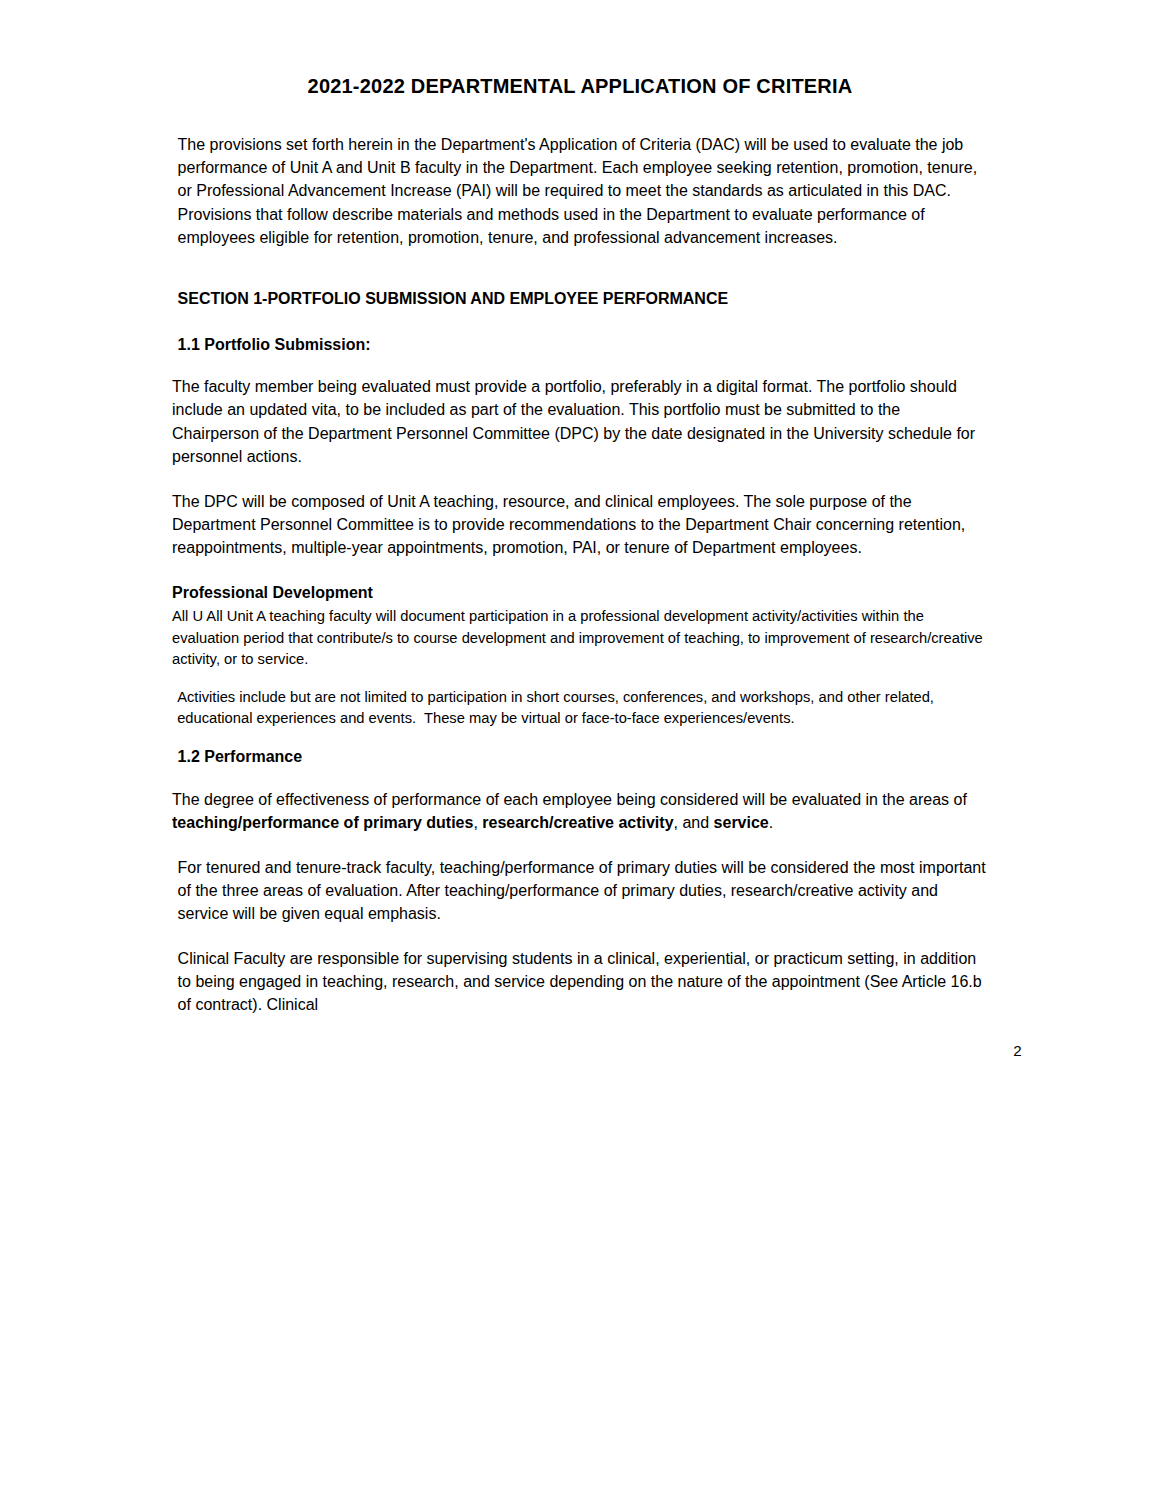2021-2022 DEPARTMENTAL APPLICATION OF CRITERIA
The provisions set forth herein in the Department's Application of Criteria (DAC) will be used to evaluate the job performance of Unit A and Unit B faculty in the Department. Each employee seeking retention, promotion, tenure, or Professional Advancement Increase (PAI) will be required to meet the standards as articulated in this DAC. Provisions that follow describe materials and methods used in the Department to evaluate performance of employees eligible for retention, promotion, tenure, and professional advancement increases.
SECTION 1-PORTFOLIO SUBMISSION AND EMPLOYEE PERFORMANCE
1.1 Portfolio Submission:
The faculty member being evaluated must provide a portfolio, preferably in a digital format. The portfolio should include an updated vita, to be included as part of the evaluation. This portfolio must be submitted to the Chairperson of the Department Personnel Committee (DPC) by the date designated in the University schedule for personnel actions.
The DPC will be composed of Unit A teaching, resource, and clinical employees. The sole purpose of the Department Personnel Committee is to provide recommendations to the Department Chair concerning retention, reappointments, multiple-year appointments, promotion, PAI, or tenure of Department employees.
Professional Development
All U All Unit A teaching faculty will document participation in a professional development activity/activities within the evaluation period that contribute/s to course development and improvement of teaching, to improvement of research/creative activity, or to service.
Activities include but are not limited to participation in short courses, conferences, and workshops, and other related, educational experiences and events. These may be virtual or face-to-face experiences/events.
1.2 Performance
The degree of effectiveness of performance of each employee being considered will be evaluated in the areas of teaching/performance of primary duties, research/creative activity, and service.
For tenured and tenure-track faculty, teaching/performance of primary duties will be considered the most important of the three areas of evaluation. After teaching/performance of primary duties, research/creative activity and service will be given equal emphasis.
Clinical Faculty are responsible for supervising students in a clinical, experiential, or practicum setting, in addition to being engaged in teaching, research, and service depending on the nature of the appointment (See Article 16.b of contract). Clinical
2